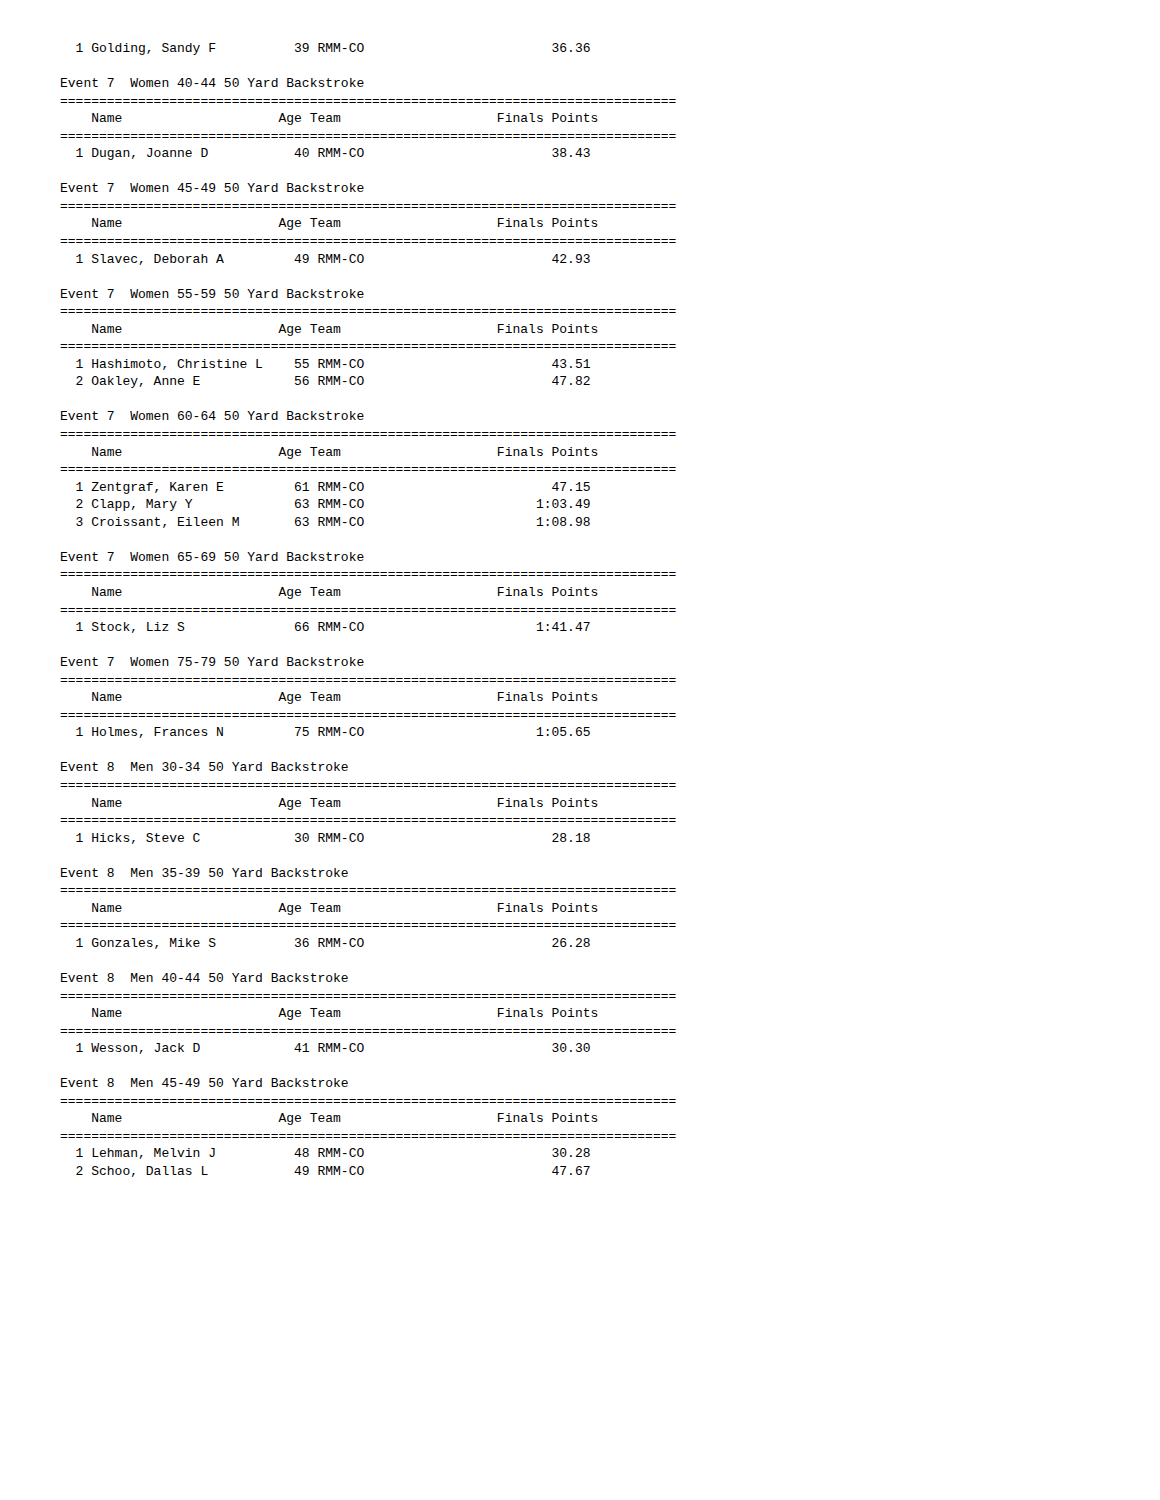1 Golding, Sandy F          39 RMM-CO                        36.36

Event 7  Women 40-44 50 Yard Backstroke
===============================================================================
    Name                    Age Team                    Finals Points
===============================================================================
  1 Dugan, Joanne D           40 RMM-CO                        38.43

Event 7  Women 45-49 50 Yard Backstroke
===============================================================================
    Name                    Age Team                    Finals Points
===============================================================================
  1 Slavec, Deborah A         49 RMM-CO                        42.93

Event 7  Women 55-59 50 Yard Backstroke
===============================================================================
    Name                    Age Team                    Finals Points
===============================================================================
  1 Hashimoto, Christine L    55 RMM-CO                        43.51
  2 Oakley, Anne E            56 RMM-CO                        47.82

Event 7  Women 60-64 50 Yard Backstroke
===============================================================================
    Name                    Age Team                    Finals Points
===============================================================================
  1 Zentgraf, Karen E         61 RMM-CO                        47.15
  2 Clapp, Mary Y             63 RMM-CO                      1:03.49
  3 Croissant, Eileen M       63 RMM-CO                      1:08.98

Event 7  Women 65-69 50 Yard Backstroke
===============================================================================
    Name                    Age Team                    Finals Points
===============================================================================
  1 Stock, Liz S              66 RMM-CO                      1:41.47

Event 7  Women 75-79 50 Yard Backstroke
===============================================================================
    Name                    Age Team                    Finals Points
===============================================================================
  1 Holmes, Frances N         75 RMM-CO                      1:05.65

Event 8  Men 30-34 50 Yard Backstroke
===============================================================================
    Name                    Age Team                    Finals Points
===============================================================================
  1 Hicks, Steve C            30 RMM-CO                        28.18

Event 8  Men 35-39 50 Yard Backstroke
===============================================================================
    Name                    Age Team                    Finals Points
===============================================================================
  1 Gonzales, Mike S          36 RMM-CO                        26.28

Event 8  Men 40-44 50 Yard Backstroke
===============================================================================
    Name                    Age Team                    Finals Points
===============================================================================
  1 Wesson, Jack D            41 RMM-CO                        30.30

Event 8  Men 45-49 50 Yard Backstroke
===============================================================================
    Name                    Age Team                    Finals Points
===============================================================================
  1 Lehman, Melvin J          48 RMM-CO                        30.28
  2 Schoo, Dallas L           49 RMM-CO                        47.67